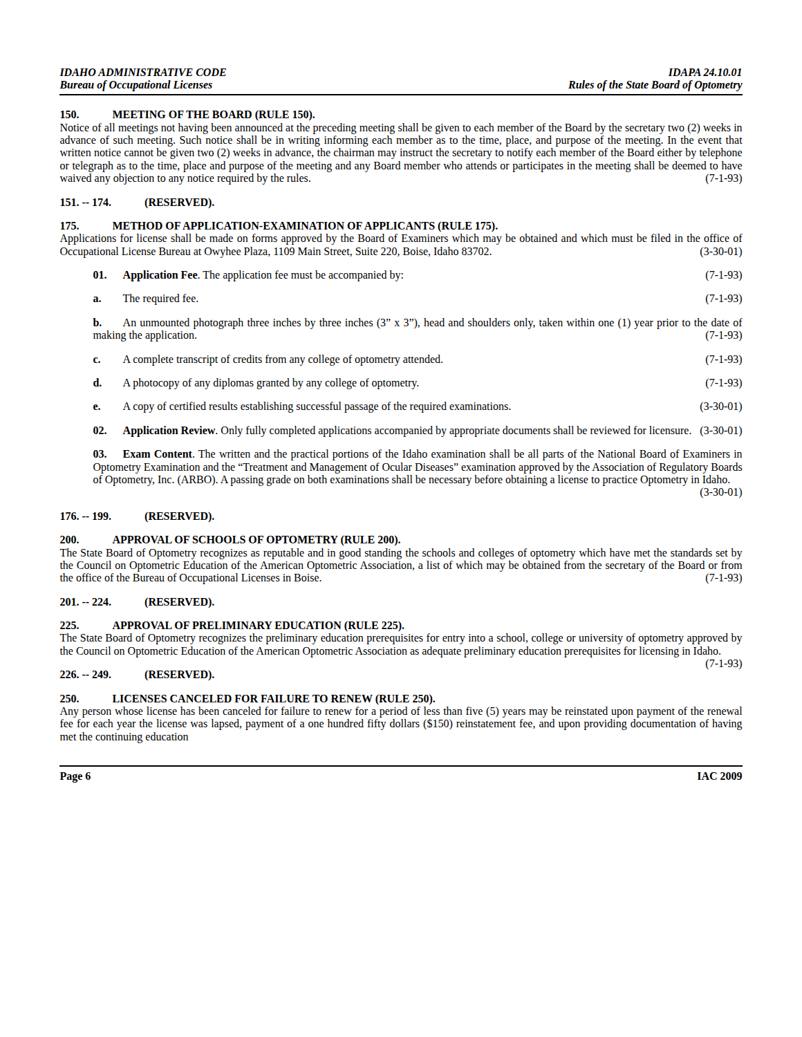IDAHO ADMINISTRATIVE CODE
Bureau of Occupational Licenses IDAPA 24.10.01
Rules of the State Board of Optometry
150. MEETING OF THE BOARD (RULE 150).
Notice of all meetings not having been announced at the preceding meeting shall be given to each member of the Board by the secretary two (2) weeks in advance of such meeting. Such notice shall be in writing informing each member as to the time, place, and purpose of the meeting. In the event that written notice cannot be given two (2) weeks in advance, the chairman may instruct the secretary to notify each member of the Board either by telephone or telegraph as to the time, place and purpose of the meeting and any Board member who attends or participates in the meeting shall be deemed to have waived any objection to any notice required by the rules.(7-1-93)
151. -- 174. (RESERVED).
175. METHOD OF APPLICATION-EXAMINATION OF APPLICANTS (RULE 175).
Applications for license shall be made on forms approved by the Board of Examiners which may be obtained and which must be filed in the office of Occupational License Bureau at Owyhee Plaza, 1109 Main Street, Suite 220, Boise, Idaho 83702.(3-30-01)
01. Application Fee. The application fee must be accompanied by:(7-1-93)
a. The required fee.(7-1-93)
b. An unmounted photograph three inches by three inches (3” x 3”), head and shoulders only, taken within one (1) year prior to the date of making the application.(7-1-93)
c. A complete transcript of credits from any college of optometry attended.(7-1-93)
d. A photocopy of any diplomas granted by any college of optometry.(7-1-93)
e. A copy of certified results establishing successful passage of the required examinations.(3-30-01)
02. Application Review. Only fully completed applications accompanied by appropriate documents shall be reviewed for licensure.(3-30-01)
03. Exam Content. The written and the practical portions of the Idaho examination shall be all parts of the National Board of Examiners in Optometry Examination and the “Treatment and Management of Ocular Diseases” examination approved by the Association of Regulatory Boards of Optometry, Inc. (ARBO). A passing grade on both examinations shall be necessary before obtaining a license to practice Optometry in Idaho.(3-30-01)
176. -- 199. (RESERVED).
200. APPROVAL OF SCHOOLS OF OPTOMETRY (RULE 200).
The State Board of Optometry recognizes as reputable and in good standing the schools and colleges of optometry which have met the standards set by the Council on Optometric Education of the American Optometric Association, a list of which may be obtained from the secretary of the Board or from the office of the Bureau of Occupational Licenses in Boise.(7-1-93)
201. -- 224. (RESERVED).
225. APPROVAL OF PRELIMINARY EDUCATION (RULE 225).
The State Board of Optometry recognizes the preliminary education prerequisites for entry into a school, college or university of optometry approved by the Council on Optometric Education of the American Optometric Association as adequate preliminary education prerequisites for licensing in Idaho.(7-1-93)
226. -- 249. (RESERVED).
250. LICENSES CANCELED FOR FAILURE TO RENEW (RULE 250).
Any person whose license has been canceled for failure to renew for a period of less than five (5) years may be reinstated upon payment of the renewal fee for each year the license was lapsed, payment of a one hundred fifty dollars ($150) reinstatement fee, and upon providing documentation of having met the continuing education
Page 6 IAC 2009